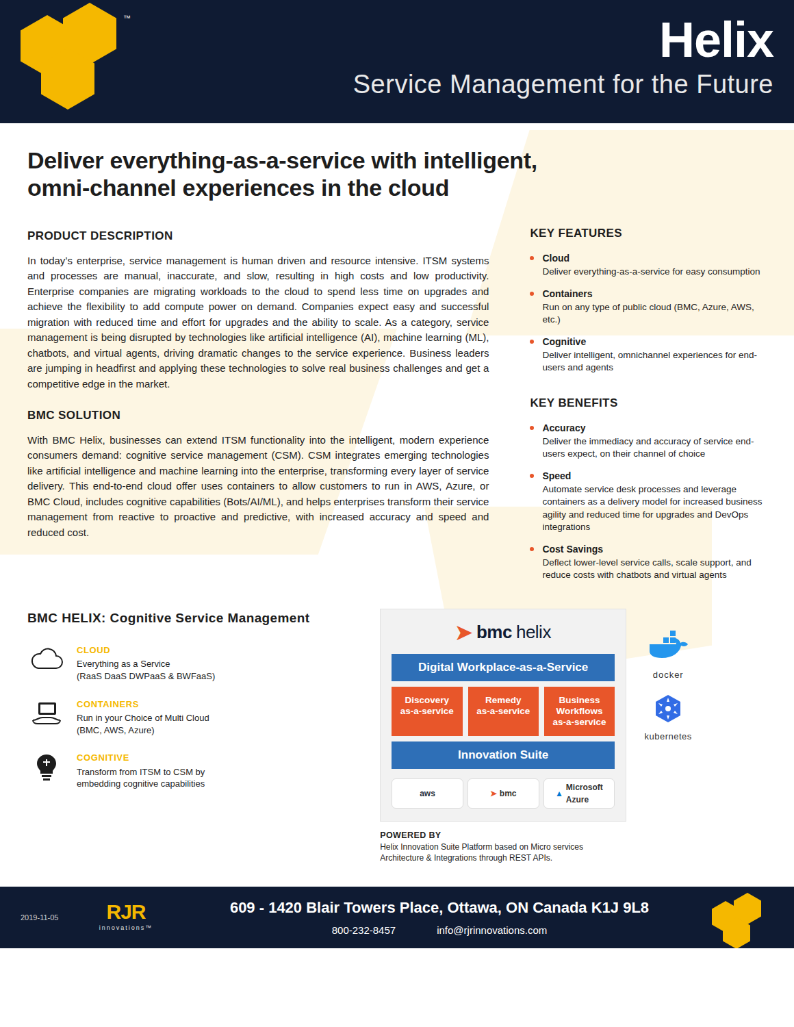™
Helix
Service Management for the Future
Deliver everything-as-a-service with intelligent,
omni-channel experiences in the cloud
PRODUCT DESCRIPTION
In today’s enterprise, service management is human driven and resource intensive. ITSM systems and processes are manual, inaccurate, and slow, resulting in high costs and low productivity. Enterprise companies are migrating workloads to the cloud to spend less time on upgrades and achieve the flexibility to add compute power on demand. Companies expect easy and successful migration with reduced time and effort for upgrades and the ability to scale. As a category, service management is being disrupted by technologies like artificial intelligence (AI), machine learning (ML), chatbots, and virtual agents, driving dramatic changes to the service experience. Business leaders are jumping in headfirst and applying these technologies to solve real business challenges and get a competitive edge in the market.
BMC SOLUTION
With BMC Helix, businesses can extend ITSM functionality into the intelligent, modern experience consumers demand: cognitive service management (CSM). CSM integrates emerging technologies like artificial intelligence and machine learning into the enterprise, transforming every layer of service delivery. This end-to-end cloud offer uses containers to allow customers to run in AWS, Azure, or BMC Cloud, includes cognitive capabilities (Bots/AI/ML), and helps enterprises transform their service management from reactive to proactive and predictive, with increased accuracy and speed and reduced cost.
KEY FEATURES
Cloud Deliver everything-as-a-service for easy consumption
Containers Run on any type of public cloud (BMC, Azure, AWS, etc.)
Cognitive Deliver intelligent, omnichannel experiences for end-users and agents
KEY BENEFITS
Accuracy Deliver the immediacy and accuracy of service end-users expect, on their channel of choice
Speed Automate service desk processes and leverage containers as a delivery model for increased business agility and reduced time for upgrades and DevOps integrations
Cost Savings Deflect lower-level service calls, scale support, and reduce costs with chatbots and virtual agents
BMC HELIX: Cognitive Service Management
CLOUD
Everything as a Service
(RaaS DaaS DWPaaS & BWFaaS)
CONTAINERS
Run in your Choice of Multi Cloud
(BMC, AWS, Azure)
COGNITIVE
Transform from ITSM to CSM by
embedding cognitive capabilities
➤bmchelix
Digital Workplace-as-a-Service
Discovery
as-a-service
Remedy
as-a-service
Business
Workflows
as-a-service
Innovation Suite
aws
➤ bmc
▲ Microsoft
Azure
POWERED BY Helix Innovation Suite Platform based on Micro services
Architecture & Integrations through REST APIs.
docker
kubernetes
2019-11-05
RJR
innovations™
609 - 1420 Blair Towers Place, Ottawa, ON Canada K1J 9L8
800-232-8457 info@rjrinnovations.com